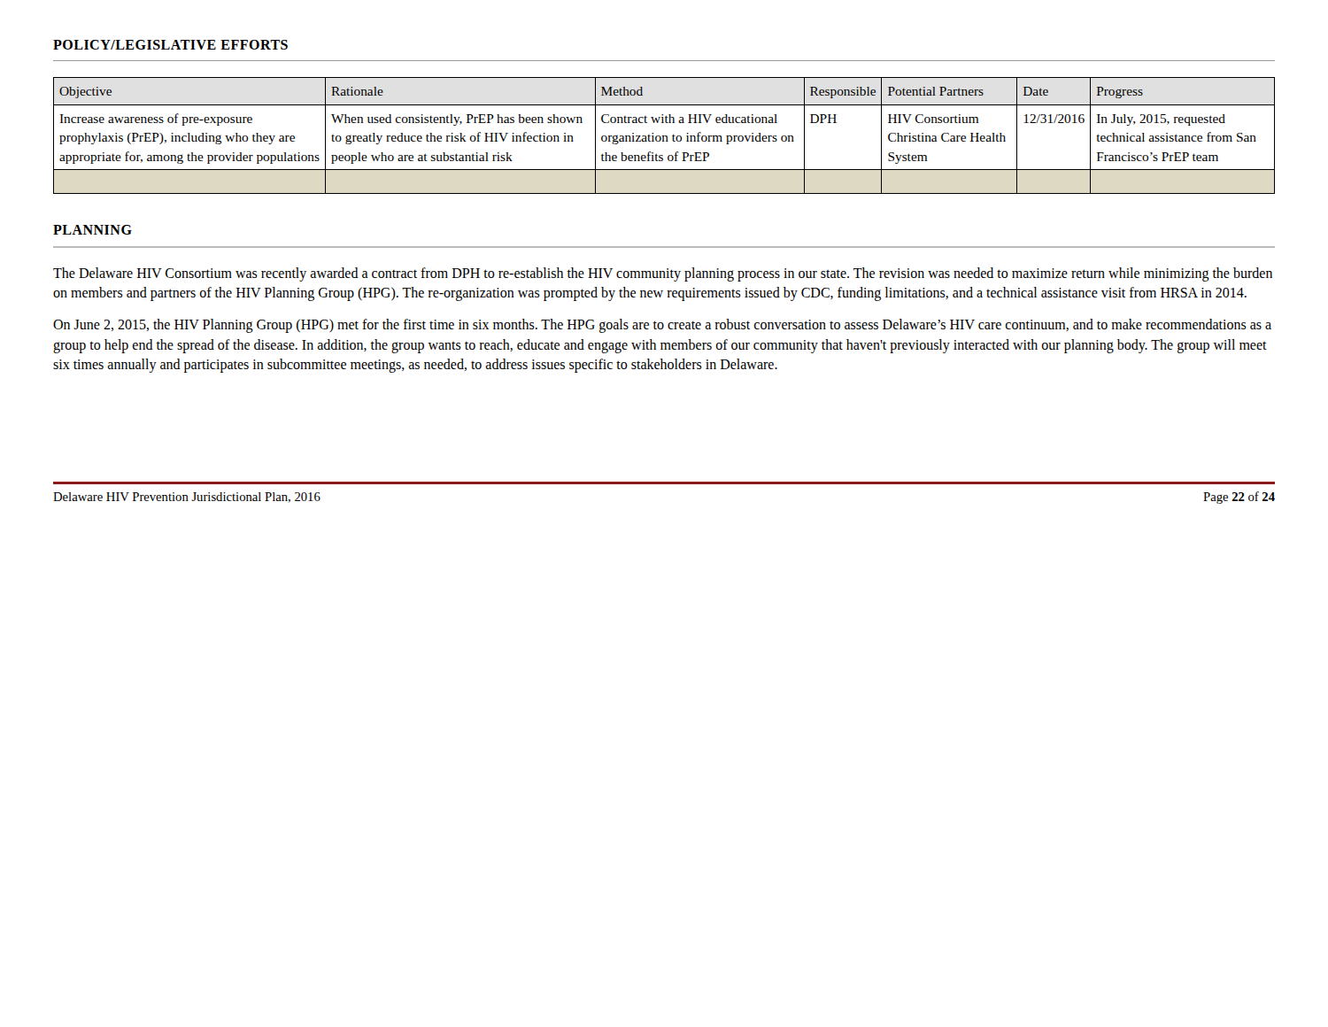Policy/Legislative Efforts
| Objective | Rationale | Method | Responsible | Potential Partners | Date | Progress |
| --- | --- | --- | --- | --- | --- | --- |
| Increase awareness of pre-exposure prophylaxis (PrEP), including who they are appropriate for, among the provider populations | When used consistently, PrEP has been shown to greatly reduce the risk of HIV infection in people who are at substantial risk | Contract with a HIV educational organization to inform providers on the benefits of PrEP | DPH | HIV Consortium Christina Care Health System | 12/31/2016 | In July, 2015, requested technical assistance from San Francisco’s PrEP team |
Planning
The Delaware HIV Consortium was recently awarded a contract from DPH to re-establish the HIV community planning process in our state. The revision was needed to maximize return while minimizing the burden on members and partners of the HIV Planning Group (HPG). The re-organization was prompted by the new requirements issued by CDC, funding limitations, and a technical assistance visit from HRSA in 2014.
On June 2, 2015, the HIV Planning Group (HPG) met for the first time in six months. The HPG goals are to create a robust conversation to assess Delaware’s HIV care continuum, and to make recommendations as a group to help end the spread of the disease. In addition, the group wants to reach, educate and engage with members of our community that haven't previously interacted with our planning body. The group will meet six times annually and participates in subcommittee meetings, as needed, to address issues specific to stakeholders in Delaware.
Delaware HIV Prevention Jurisdictional Plan, 2016 Page 22 of 24